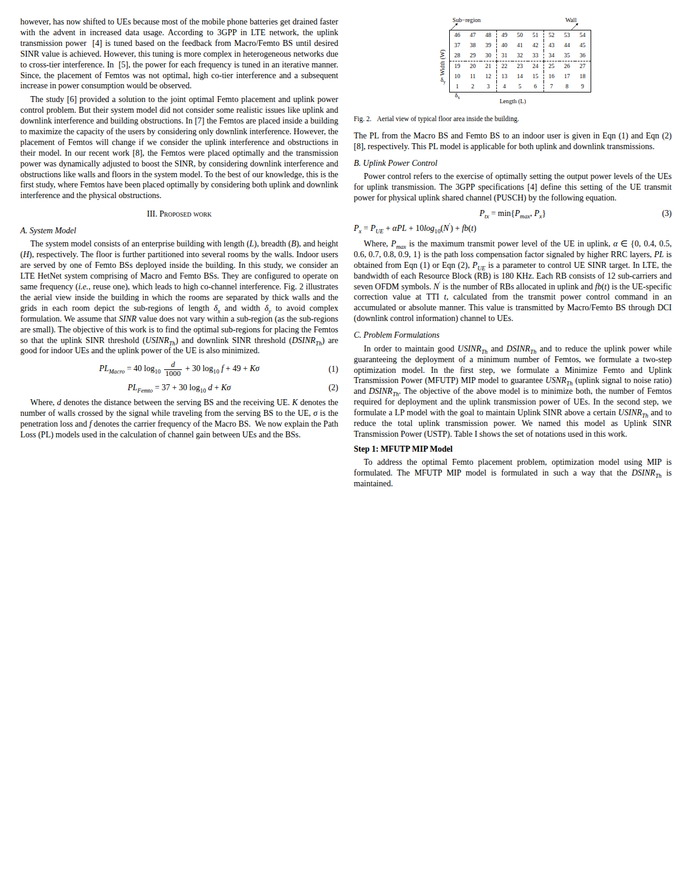however, has now shifted to UEs because most of the mobile phone batteries get drained faster with the advent in increased data usage. According to 3GPP in LTE network, the uplink transmission power [4] is tuned based on the feedback from Macro/Femto BS until desired SINR value is achieved. However, this tuning is more complex in heterogeneous networks due to cross-tier interference. In [5], the power for each frequency is tuned in an iterative manner. Since, the placement of Femtos was not optimal, high co-tier interference and a subsequent increase in power consumption would be observed.
The study [6] provided a solution to the joint optimal Femto placement and uplink power control problem. But their system model did not consider some realistic issues like uplink and downlink interference and building obstructions. In [7] the Femtos are placed inside a building to maximize the capacity of the users by considering only downlink interference. However, the placement of Femtos will change if we consider the uplink interference and obstructions in their model. In our recent work [8], the Femtos were placed optimally and the transmission power was dynamically adjusted to boost the SINR, by considering downlink interference and obstructions like walls and floors in the system model. To the best of our knowledge, this is the first study, where Femtos have been placed optimally by considering both uplink and downlink interference and the physical obstructions.
III. Proposed work
A. System Model
The system model consists of an enterprise building with length (L), breadth (B), and height (H), respectively. The floor is further partitioned into several rooms by the walls. Indoor users are served by one of Femto BSs deployed inside the building. In this study, we consider an LTE HetNet system comprising of Macro and Femto BSs. They are configured to operate on same frequency (i.e., reuse one), which leads to high co-channel interference. Fig. 2 illustrates the aerial view inside the building in which the rooms are separated by thick walls and the grids in each room depict the sub-regions of length δx and width δy to avoid complex formulation. We assume that SINR value does not vary within a sub-region (as the sub-regions are small). The objective of this work is to find the optimal sub-regions for placing the Femtos so that the uplink SINR threshold (USINRTh) and downlink SINR threshold (DSINRTh) are good for indoor UEs and the uplink power of the UE is also minimized.
PLMacro = 40 log10 d 1000 + 30 log10 f + 49 + Kσ (1)
PLFemto = 37 + 30 log10 d + Kσ (2)
Where, d denotes the distance between the serving BS and the receiving UE. K denotes the number of walls crossed by the signal while traveling from the serving BS to the UE, σ is the penetration loss and f denotes the carrier frequency of the Macro BS. We now explain the Path Loss (PL) models used in the calculation of channel gain between UEs and the BSs.
Sub−region Wall Width (W)
| 46 | 47 | 48 | 49 | 50 | 51 | 52 | 53 | 54 |
| 37 | 38 | 39 | 40 | 41 | 42 | 43 | 44 | 45 |
| 28 | 29 | 30 | 31 | 32 | 33 | 34 | 35 | 36 |
| 19 | 20 | 21 | 22 | 23 | 24 | 25 | 26 | 27 |
| 10 | 11 | 12 | 13 | 14 | 15 | 16 | 17 | 18 |
| 1 | 2 | 3 | 4 | 5 | 6 | 7 | 8 | 9 |
δy δx Length (L)
Fig. 2. Aerial view of typical floor area inside the building.
The PL from the Macro BS and Femto BS to an indoor user is given in Eqn (1) and Eqn (2) [8], respectively. This PL model is applicable for both uplink and downlink transmissions.
B. Uplink Power Control
Power control refers to the exercise of optimally setting the output power levels of the UEs for uplink transmission. The 3GPP specifications [4] define this setting of the UE transmit power for physical uplink shared channel (PUSCH) by the following equation.
Ptx = min{Pmax, Px} (3)
Px = PUE + αPL + 10log10(N′) + fb(t)
Where, Pmax is the maximum transmit power level of the UE in uplink, α ∈ {0, 0.4, 0.5, 0.6, 0.7, 0.8, 0.9, 1} is the path loss compensation factor signaled by higher RRC layers, PL is obtained from Eqn (1) or Eqn (2), PUE is a parameter to control UE SINR target. In LTE, the bandwidth of each Resource Block (RB) is 180 KHz. Each RB consists of 12 sub-carriers and seven OFDM symbols. N′ is the number of RBs allocated in uplink and fb(t) is the UE-specific correction value at TTI t, calculated from the transmit power control command in an accumulated or absolute manner. This value is transmitted by Macro/Femto BS through DCI (downlink control information) channel to UEs.
C. Problem Formulations
In order to maintain good USINRTh and DSINRTh and to reduce the uplink power while guaranteeing the deployment of a minimum number of Femtos, we formulate a two-step optimization model. In the first step, we formulate a Minimize Femto and Uplink Transmission Power (MFUTP) MIP model to guarantee USNRTh (uplink signal to noise ratio) and DSINRTh. The objective of the above model is to minimize both, the number of Femtos required for deployment and the uplink transmission power of UEs. In the second step, we formulate a LP model with the goal to maintain Uplink SINR above a certain USINRTh and to reduce the total uplink transmission power. We named this model as Uplink SINR Transmission Power (USTP). Table I shows the set of notations used in this work.
Step 1: MFUTP MIP Model
To address the optimal Femto placement problem, optimization model using MIP is formulated. The MFUTP MIP model is formulated in such a way that the DSINRTh is maintained.